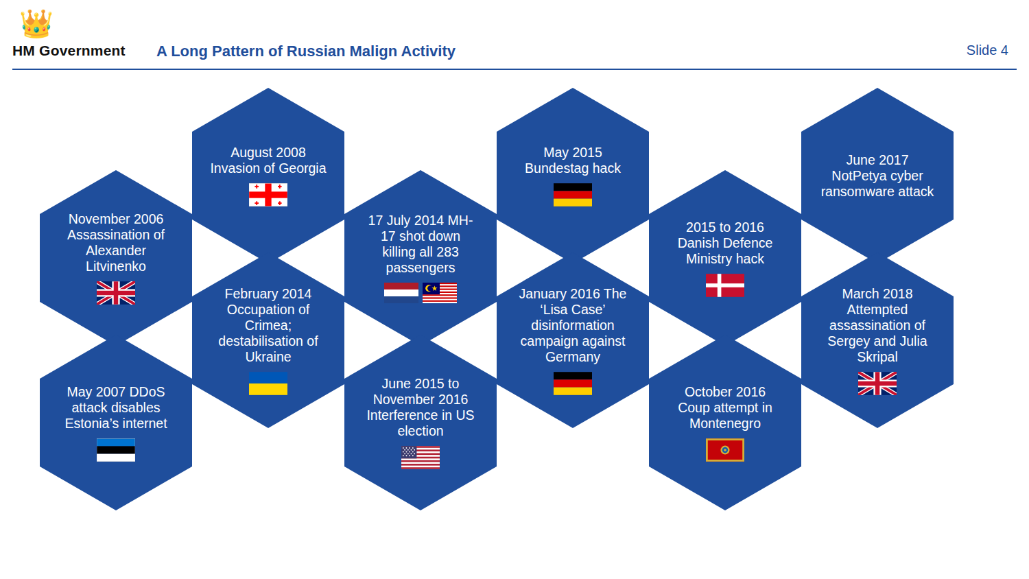👑
HM Government
A Long Pattern of Russian Malign Activity
Slide 4
November 2006 Assassination of Alexander Litvinenko
May 2007 DDoS attack disables Estonia’s internet
August 2008 Invasion of Georgia
February 2014 Occupation of Crimea; destabilisation of Ukraine
17 July 2014 MH-17 shot down killing all 283 passengers
June 2015 to November 2016 Interference in US election
May 2015 Bundestag hack
January 2016 The ‘Lisa Case’ disinformation campaign against Germany
2015 to 2016 Danish Defence Ministry hack
October 2016 Coup attempt in Montenegro
June 2017 NotPetya cyber ransomware attack
March 2018 Attempted assassination of Sergey and Julia Skripal